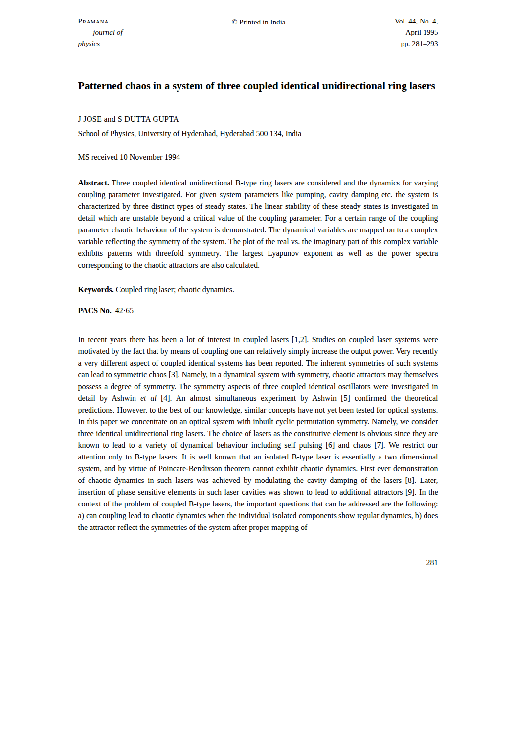Pramana
—— journal of
physics
© Printed in India
Vol. 44, No. 4,
April 1995
pp. 281–293
Patterned chaos in a system of three coupled identical unidirectional ring lasers
J JOSE and S DUTTA GUPTA
School of Physics, University of Hyderabad, Hyderabad 500 134, India
MS received 10 November 1994
Abstract. Three coupled identical unidirectional B-type ring lasers are considered and the dynamics for varying coupling parameter investigated. For given system parameters like pumping, cavity damping etc. the system is characterized by three distinct types of steady states. The linear stability of these steady states is investigated in detail which are unstable beyond a critical value of the coupling parameter. For a certain range of the coupling parameter chaotic behaviour of the system is demonstrated. The dynamical variables are mapped on to a complex variable reflecting the symmetry of the system. The plot of the real vs. the imaginary part of this complex variable exhibits patterns with threefold symmetry. The largest Lyapunov exponent as well as the power spectra corresponding to the chaotic attractors are also calculated.
Keywords. Coupled ring laser; chaotic dynamics.
PACS No. 42·65
In recent years there has been a lot of interest in coupled lasers [1,2]. Studies on coupled laser systems were motivated by the fact that by means of coupling one can relatively simply increase the output power. Very recently a very different aspect of coupled identical systems has been reported. The inherent symmetries of such systems can lead to symmetric chaos [3]. Namely, in a dynamical system with symmetry, chaotic attractors may themselves possess a degree of symmetry. The symmetry aspects of three coupled identical oscillators were investigated in detail by Ashwin et al [4]. An almost simultaneous experiment by Ashwin [5] confirmed the theoretical predictions. However, to the best of our knowledge, similar concepts have not yet been tested for optical systems. In this paper we concentrate on an optical system with inbuilt cyclic permutation symmetry. Namely, we consider three identical unidirectional ring lasers. The choice of lasers as the constitutive element is obvious since they are known to lead to a variety of dynamical behaviour including self pulsing [6] and chaos [7]. We restrict our attention only to B-type lasers. It is well known that an isolated B-type laser is essentially a two dimensional system, and by virtue of Poincare-Bendixson theorem cannot exhibit chaotic dynamics. First ever demonstration of chaotic dynamics in such lasers was achieved by modulating the cavity damping of the lasers [8]. Later, insertion of phase sensitive elements in such laser cavities was shown to lead to additional attractors [9]. In the context of the problem of coupled B-type lasers, the important questions that can be addressed are the following: a) can coupling lead to chaotic dynamics when the individual isolated components show regular dynamics, b) does the attractor reflect the symmetries of the system after proper mapping of
281